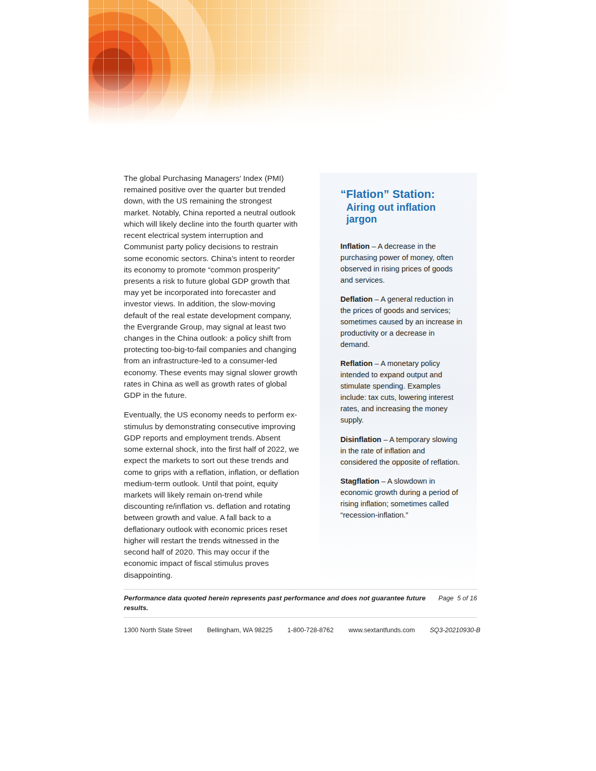The global Purchasing Managers’ Index (PMI) remained positive over the quarter but trended down, with the US remaining the strongest market. Notably, China reported a neutral outlook which will likely decline into the fourth quarter with recent electrical system interruption and Communist party policy decisions to restrain some economic sectors. China’s intent to reorder its economy to promote “common prosperity” presents a risk to future global GDP growth that may yet be incorporated into forecaster and investor views. In addition, the slow-moving default of the real estate development company, the Evergrande Group, may signal at least two changes in the China outlook: a policy shift from protecting too-big-to-fail companies and changing from an infrastructure-led to a consumer-led economy. These events may signal slower growth rates in China as well as growth rates of global GDP in the future.
Eventually, the US economy needs to perform ex-stimulus by demonstrating consecutive improving GDP reports and employment trends. Absent some external shock, into the first half of 2022, we expect the markets to sort out these trends and come to grips with a reflation, inflation, or deflation medium-term outlook. Until that point, equity markets will likely remain on-trend while discounting re/inflation vs. deflation and rotating between growth and value. A fall back to a deflationary outlook with economic prices reset higher will restart the trends witnessed in the second half of 2020. This may occur if the economic impact of fiscal stimulus proves disappointing.
“Flation” Station:Airing out inflation jargon
Inflation – A decrease in the purchasing power of money, often observed in rising prices of goods and services.
Deflation – A general reduction in the prices of goods and services; sometimes caused by an increase in productivity or a decrease in demand.
Reflation – A monetary policy intended to expand output and stimulate spending. Examples include: tax cuts, lowering interest rates, and increasing the money supply.
Disinflation – A temporary slowing in the rate of inflation and considered the opposite of reflation.
Stagflation – A slowdown in economic growth during a period of rising inflation; sometimes called “recession-inflation.”
Performance data quoted herein represents past performance and does not guarantee future results.
Page 5 of 16
1300 North State Street Bellingham, WA 98225 1-800-728-8762 www.sextantfunds.com SQ3-20210930-B